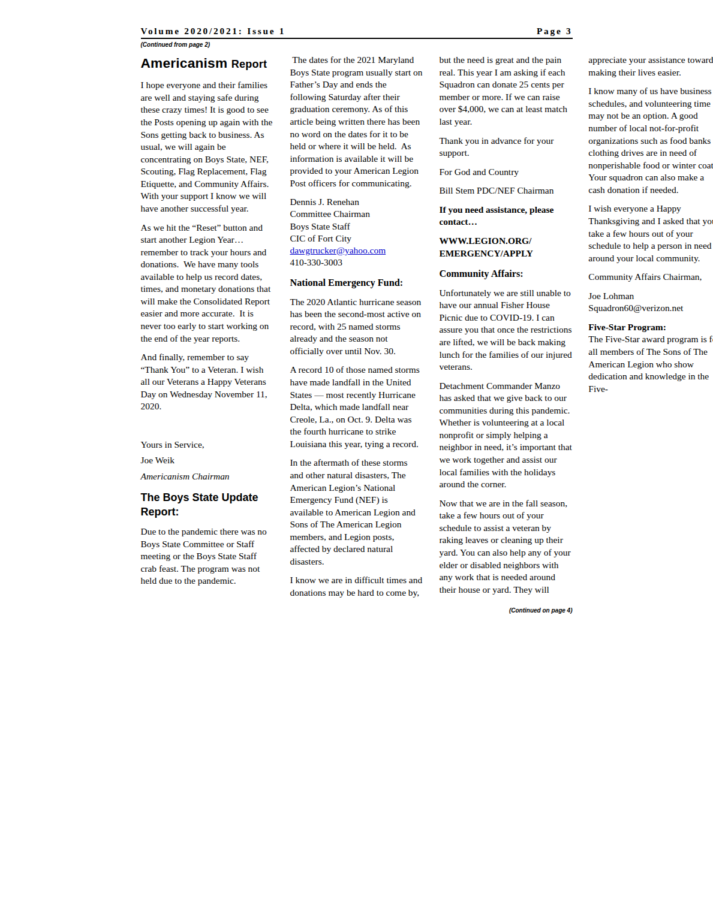Volume 2020/2021: Issue 1 Page 3
(Continued from page 2)
Americanism Report
I hope everyone and their families are well and staying safe during these crazy times! It is good to see the Posts opening up again with the Sons getting back to business. As usual, we will again be concentrating on Boys State, NEF, Scouting, Flag Replacement, Flag Etiquette, and Community Affairs. With your support I know we will have another successful year.
As we hit the “Reset” button and start another Legion Year… remember to track your hours and donations. We have many tools available to help us record dates, times, and monetary donations that will make the Consolidated Report easier and more accurate. It is never too early to start working on the end of the year reports.
And finally, remember to say “Thank You” to a Veteran. I wish all our Veterans a Happy Veterans Day on Wednesday November 11, 2020.
Yours in Service,
Joe Weik
Americanism Chairman
The Boys State Update Report:
Due to the pandemic there was no Boys State Committee or Staff meeting or the Boys State Staff crab feast. The program was not held due to the pandemic.
The dates for the 2021 Maryland Boys State program usually start on Father’s Day and ends the following Saturday after their graduation ceremony. As of this article being written there has been no word on the dates for it to be held or where it will be held. As information is available it will be provided to your American Legion Post officers for communicating.
Dennis J. Renehan Committee Chairman Boys State Staff CIC of Fort City dawgtrucker@yahoo.com 410-330-3003
National Emergency Fund:
The 2020 Atlantic hurricane season has been the second-most active on record, with 25 named storms already and the season not officially over until Nov. 30.
A record 10 of those named storms have made landfall in the United States — most recently Hurricane Delta, which made landfall near Creole, La., on Oct. 9. Delta was the fourth hurricane to strike Louisiana this year, tying a record.
In the aftermath of these storms and other natural disasters, The American Legion’s National Emergency Fund (NEF) is available to American Legion and Sons of The American Legion members, and Legion posts, affected by declared natural disasters.
I know we are in difficult times and donations may be hard to come by, but the need is great and the pain real. This year I am asking if each Squadron can donate 25 cents per member or more. If we can raise over $4,000, we can at least match last year.
Thank you in advance for your support.
For God and Country
Bill Stem PDC/NEF Chairman
If you need assistance, please contact…
WWW.LEGION.ORG/ EMERGENCY/APPLY
Community Affairs:
Unfortunately we are still unable to have our annual Fisher House Picnic due to COVID-19. I can assure you that once the restrictions are lifted, we will be back making lunch for the families of our injured veterans.
Detachment Commander Manzo has asked that we give back to our communities during this pandemic. Whether is volunteering at a local nonprofit or simply helping a neighbor in need, it’s important that we work together and assist our local families with the holidays around the corner.
Now that we are in the fall season, take a few hours out of your schedule to assist a veteran by raking leaves or cleaning up their yard. You can also help any of your elder or disabled neighbors with any work that is needed around their house or yard. They will appreciate your assistance towards making their lives easier.
I know many of us have business schedules, and volunteering time may not be an option. A good number of local not-for-profit organizations such as food banks or clothing drives are in need of nonperishable food or winter coats. Your squadron can also make a cash donation if needed.
I wish everyone a Happy Thanksgiving and I asked that you take a few hours out of your schedule to help a person in need around your local community.
Community Affairs Chairman,
Joe Lohman
Squadron60@verizon.net
Five-Star Program:
The Five-Star award program is for all members of The Sons of The American Legion who show dedication and knowledge in the Five-
(Continued on page 4)